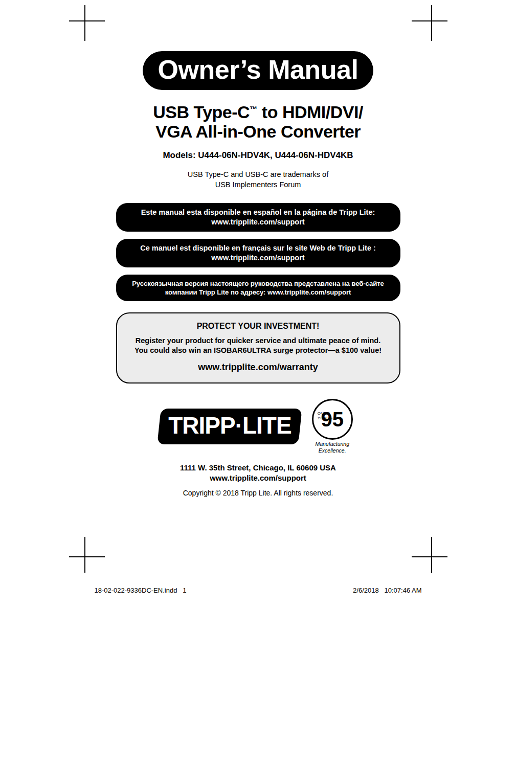Owner’s Manual
USB Type-C™ to HDMI/DVI/
VGA All-in-One Converter
Models: U444-06N-HDV4K, U444-06N-HDV4KB
USB Type-C and USB-C are trademarks of
USB Implementers Forum
Este manual esta disponible en español en la página de Tripp Lite: www.tripplite.com/support
Ce manuel est disponible en français sur le site Web de Tripp Lite : www.tripplite.com/support
Русскоязычная версия настоящего руководства представлена на веб-сайте компании Tripp Lite по адресу: www.tripplite.com/support
PROTECT YOUR INVESTMENT!
Register your product for quicker service and ultimate peace of mind. You could also win an ISOBAR6ULTRA surge protector—a $100 value!
www.tripplite.com/warranty
TRIPP·LITE
OVER
YEARS
95
Manufacturing
Excellence.
1111 W. 35th Street, Chicago, IL 60609 USA
www.tripplite.com/support
Copyright © 2018 Tripp Lite. All rights reserved.
18-02-022-9336DC-EN.indd 1 2/6/2018 10:07:46 AM